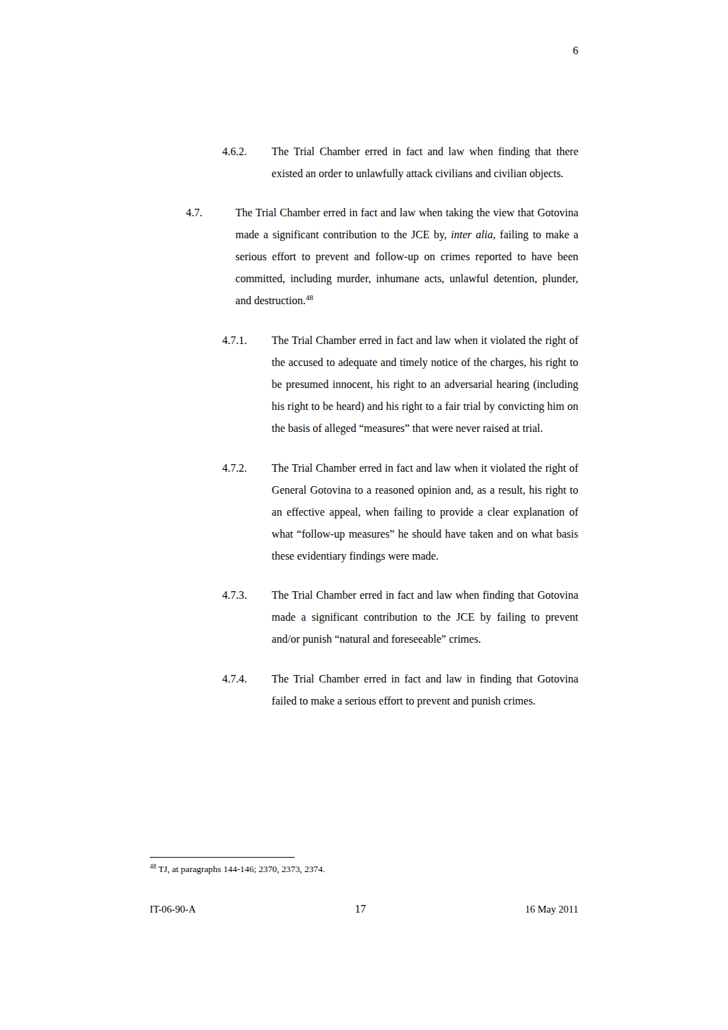6
4.6.2.
The Trial Chamber erred in fact and law when finding that there existed an order to unlawfully attack civilians and civilian objects.
4.7.
The Trial Chamber erred in fact and law when taking the view that Gotovina made a significant contribution to the JCE by, inter alia, failing to make a serious effort to prevent and follow-up on crimes reported to have been committed, including murder, inhumane acts, unlawful detention, plunder, and destruction.48
4.7.1.
The Trial Chamber erred in fact and law when it violated the right of the accused to adequate and timely notice of the charges, his right to be presumed innocent, his right to an adversarial hearing (including his right to be heard) and his right to a fair trial by convicting him on the basis of alleged “measures” that were never raised at trial.
4.7.2.
The Trial Chamber erred in fact and law when it violated the right of General Gotovina to a reasoned opinion and, as a result, his right to an effective appeal, when failing to provide a clear explanation of what “follow-up measures” he should have taken and on what basis these evidentiary findings were made.
4.7.3.
The Trial Chamber erred in fact and law when finding that Gotovina made a significant contribution to the JCE by failing to prevent and/or punish “natural and foreseeable” crimes.
4.7.4.
The Trial Chamber erred in fact and law in finding that Gotovina failed to make a serious effort to prevent and punish crimes.
48 TJ, at paragraphs 144-146; 2370, 2373, 2374.
IT-06-90-A
17
16 May 2011